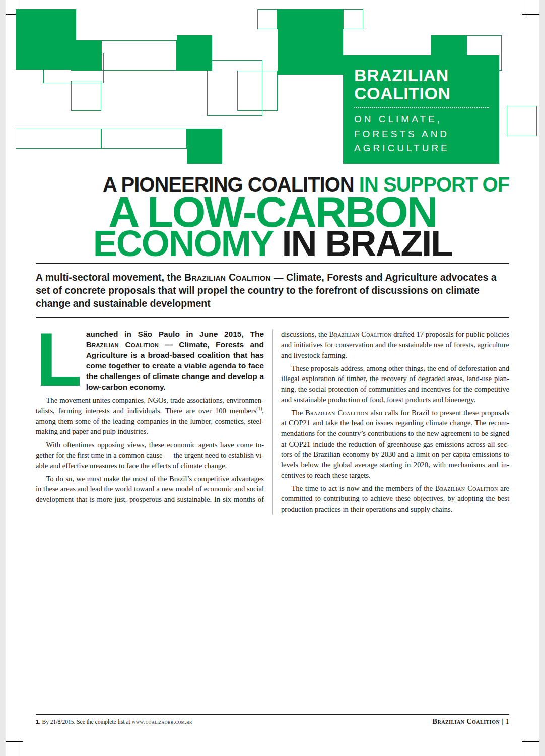BRAZILIAN
COALITION
ON CLIMATE,
FORESTS AND
AGRICULTURE
A PIONEERING COALITION IN SUPPORT OF
A LOW-CARBON
ECONOMY IN BRAZIL
A multi-sectoral movement, the Brazilian Coalition — Climate, Forests and Agriculture advocates a set of concrete proposals that will propel the country to the forefront of discussions on climate change and sustainable development
Launched in São Paulo in June 2015, The Brazilian Coalition — Climate, Forests and Agriculture is a broad-based coalition that has come together to create a viable agenda to face the challenges of climate change and develop a low-carbon economy.
The movement unites companies, NGOs, trade associations, environmentalists, farming interests and individuals. There are over 100 members(1), among them some of the leading companies in the lumber, cosmetics, steelmaking and paper and pulp industries.
With oftentimes opposing views, these economic agents have come together for the first time in a common cause — the urgent need to establish viable and effective measures to face the effects of climate change.
To do so, we must make the most of the Brazil’s competitive advantages in these areas and lead the world toward a new model of economic and social development that is more just, prosperous and sustainable. In six months of discussions, the Brazilian Coalition drafted 17 proposals for public policies and initiatives for conservation and the sustainable use of forests, agriculture and livestock farming.
These proposals address, among other things, the end of deforestation and illegal exploration of timber, the recovery of degraded areas, land-use planning, the social protection of communities and incentives for the competitive and sustainable production of food, forest products and bioenergy.
The Brazilian Coalition also calls for Brazil to present these proposals at COP21 and take the lead on issues regarding climate change. The recommendations for the country’s contributions to the new agreement to be signed at COP21 include the reduction of greenhouse gas emissions across all sectors of the Brazilian economy by 2030 and a limit on per capita emissions to levels below the global average starting in 2020, with mechanisms and incentives to reach these targets.
The time to act is now and the members of the Brazilian Coalition are committed to contributing to achieve these objectives, by adopting the best production practices in their operations and supply chains.
1. By 21/8/2015. See the complete list at www.coalizaobr.com.br
Brazilian Coalition | 1